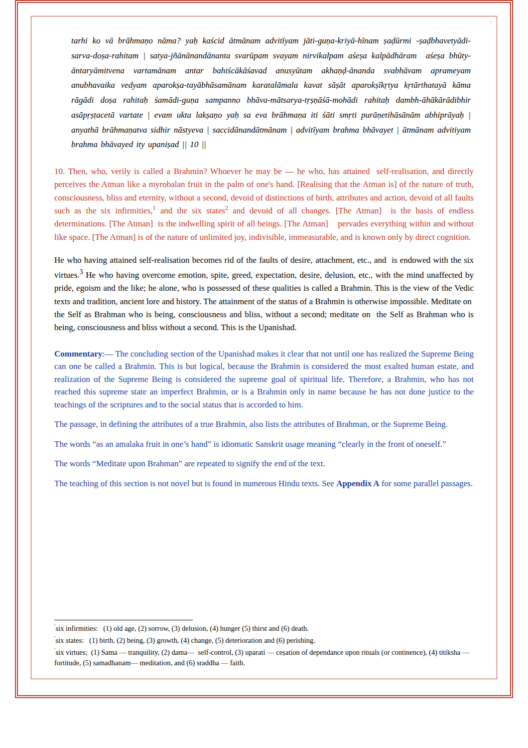′
tarhi ko vā brāhmaṇo nāma? yaḥ kaścid ātmānam advitīyam jāti-guṇa-kriyā-hīnam ṣaḍūrmi -ṣaḍbhavetyādi-sarva-doṣa-rahitam | satya-jñānānandānanta svarūpam svayam nirvikalpam aśeṣa kalpādhāram aśeṣa bhūty-āntaryāmitvena vartamānam antar bahiścākāśavad anusyūtam akhaṇḍ-ānanda svabhāvam aprameyam anubhavaika vedyam aparokṣa-tayābhāsamānam karatalāmala kavat sāṣāt aparokṣīkṛtya kṛtārthatayā kāma rāgādi doṣa rahitaḥ śamādi-guṇa sampanno bhāva-mātsarya-tṛṣṇāśā-mohādi rahitaḥ dambh-āhākārādibhir asāpṛṣṭacetā vartate | evam ukta lakṣaṇo yaḥ sa eva brāhmaṇa iti śāti smṛti purāṇetihāsānām abhiprāyaḥ | anyathā brāhmaṇatva sidhir nāstyeva | saccidānandātmānam | advitīyam brahma bhāvayet | ātmānam advitiyam brahma bhāvayed ity upaniṣad || 10 ||
10. Then, who, verily is called a Brahmin? Whoever he may be — he who, has attained self-realisation, and directly perceives the Atman like a myrobalan fruit in the palm of one's hand. [Realising that the Atman is] of the nature of truth, consciousness, bliss and eternity, without a second, devoid of distinctions of birth, attributes and action, devoid of all faults such as the six infirmities,1 and the six states2 and devoid of all changes. [The Atman] is the basis of endless determinations. [The Atman] is the indwelling spirit of all beings. [The Atman] pervades everything within and without like space. [The Atman] is of the nature of unlimited joy, indivisible, immeasurable, and is known only by direct cognition.
He who having attained self-realisation becomes rid of the faults of desire, attachment, etc., and is endowed with the six virtues.3 He who having overcome emotion, spite, greed, expectation, desire, delusion, etc., with the mind unaffected by pride, egoism and the like; he alone, who is possessed of these qualities is called a Brahmin. This is the view of the Vedic texts and tradition, ancient lore and history. The attainment of the status of a Brahmin is otherwise impossible. Meditate on the Self as Brahman who is being, consciousness and bliss, without a second; meditate on the Self as Brahman who is being, consciousness and bliss without a second. This is the Upanishad.
Commentary:— The concluding section of the Upanishad makes it clear that not until one has realized the Supreme Being can one be called a Brahmin. This is but logical, because the Brahmin is considered the most exalted human estate, and realization of the Supreme Being is considered the supreme goal of spiritual life. Therefore, a Brahmin, who has not reached this supreme state an imperfect Brahmin, or is a Brahmin only in name because he has not done justice to the teachings of the scriptures and to the social status that is accorded to him.
The passage, in defining the attributes of a true Brahmin, also lists the attributes of Brahman, or the Supreme Being.
The words “as an amalaka fruit in one’s hand” is idiomatic Sanskrit usage meaning “clearly in the front of oneself.”
The words “Meditate upon Brahman” are repeated to signify the end of the text.
The teaching of this section is not novel but is found in numerous Hindu texts. See Appendix A for some parallel passages.
′six infirmities: (1) old age, (2) sorrow, (3) delusion, (4) hunger (5) thirst and (6) death.
′six states: (1) birth, (2) being, (3) growth, (4) change, (5) deterioration and (6) perishing.
′six virtues; (1) Sama — tranquility, (2) dama— self-control, (3) uparati — ceṣation of dependance upon rituals (or continence), (4) titiksha — fortitude, (5) samadhanam— meditation, and (6) sraddha — faith.